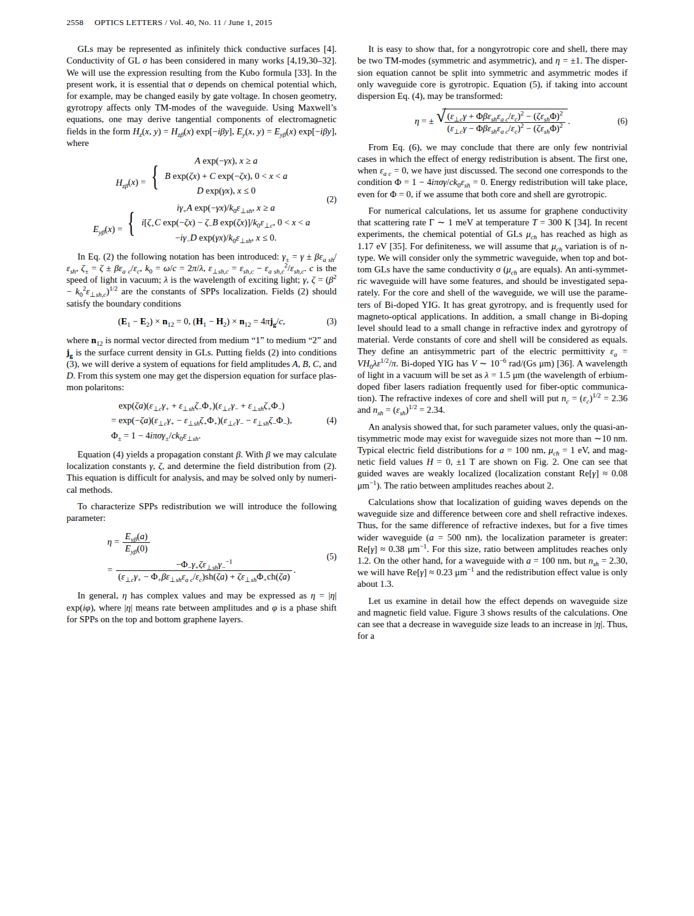2558 OPTICS LETTERS / Vol. 40, No. 11 / June 1, 2015
GLs may be represented as infinitely thick conductive surfaces [4]. Conductivity of GL σ has been considered in many works [4,19,30–32]. We will use the expression resulting from the Kubo formula [33]. In the present work, it is essential that σ depends on chemical potential which, for example, may be changed easily by gate voltage. In chosen geometry, gyrotropy affects only TM-modes of the waveguide. Using Maxwell’s equations, one may derive tangential components of electromagnetic fields in the form Hz(x, y) = Hzβ(x) exp[−iβy], Ey(x, y) = Eyβ(x) exp[−iβy], where
Hzβ(x) = {
A exp(−γx), x ≥ a
B exp(ζx) + C exp(−ζx), 0 < x < a
D exp(γx), x ≤ 0
Eyβ(x) = {
iγ+A exp(−γx)/k0ε⊥sh, x ≥ a
i[ζ+C exp(−ζx) − ζ−B exp(ζx)]/k0ε⊥c, 0 < x < a
−iγ−D exp(γx)/k0ε⊥sh, x ≤ 0.
(2)
In Eq. (2) the following notation has been introduced: γ± = γ ± βεa sh/εsh, ζ± = ζ ± βεa c/εc, k0 = ω/c = 2π/λ, ε⊥sh,c = εsh,c − εa sh,c2/εsh,c. c is the speed of light in vacuum; λ is the wavelength of exciting light; γ, ζ = (β2 − k02ε⊥sh,c)1/2 are the constants of SPPs localization. Fields (2) should satisfy the boundary conditions
(E1 − E2) × n12 = 0, (H1 − H2) × n12 = 4πjg/c, (3)
where n12 is normal vector directed from medium “1” to medium “2” and jg is the surface current density in GLs. Putting fields (2) into conditions (3), we will derive a system of equations for field amplitudes A, B, C, and D. From this system one may get the dispersion equation for surface plasmon polaritons:
exp(ζa)(ε⊥cγ+ + ε⊥shζ−Φ+)(ε⊥cγ− + ε⊥shζ+Φ−) = exp(−ζa)(ε⊥cγ+ − ε⊥shζ+Φ+)(ε⊥cγ− − ε⊥shζ−Φ−), Φ± = 1 − 4iπσγ±/ck0ε⊥sh. (4)
Equation (4) yields a propagation constant β. With β we may calculate localization constants γ, ζ, and determine the field distribution from (2). This equation is difficult for analysis, and may be solved only by numerical methods.
To characterize SPPs redistribution we will introduce the following parameter:
η = Eyβ(a) Eyβ(0) = −Φ−γ+ζε⊥shγ−−1 (ε⊥cγ+ − Φ+βε⊥shεa c/εc)sh(ζa) + ζε⊥shΦ+ch(ζa) . (5)
In general, η has complex values and may be expressed as η = |η| exp(iφ), where |η| means rate between amplitudes and φ is a phase shift for SPPs on the top and bottom graphene layers.
It is easy to show that, for a nongyrotropic core and shell, there may be two TM-modes (symmetric and asymmetric), and η = ±1. The dispersion equation cannot be split into symmetric and asymmetric modes if only waveguide core is gyrotropic. Equation (5), if taking into account dispersion Eq. (4), may be transformed:
η = ± (ε⊥cγ + Φβεshεa c/εc)2 − (ζεsh Φ)2 (ε⊥cγ − Φβεshεa c/εc)2 − (ζεsh Φ)2 . (6)
From Eq. (6), we may conclude that there are only few nontrivial cases in which the effect of energy redistribution is absent. The first one, when εa c = 0, we have just discussed. The second one corresponds to the condition Φ = 1 − 4iπσγ/ck0εsh = 0. Energy redistribution will take place, even for Φ = 0, if we assume that both core and shell are gyrotropic.
For numerical calculations, let us assume for graphene conductivity that scattering rate Γ ∼ 1 meV at temperature T = 300 K [34]. In recent experiments, the chemical potential of GLs μch has reached as high as 1.17 eV [35]. For definiteness, we will assume that μch variation is of n-type. We will consider only the symmetric waveguide, when top and bottom GLs have the same conductivity σ (μch are equals). An anti-symmetric waveguide will have some features, and should be investigated separately. For the core and shell of the waveguide, we will use the parameters of Bi-doped YIG. It has great gyrotropy, and is frequently used for magneto-optical applications. In addition, a small change in Bi-doping level should lead to a small change in refractive index and gyrotropy of material. Verde constants of core and shell will be considered as equals. They define an antisymmetric part of the electric permittivity εa = VH0λε1/2/π. Bi-doped YIG has V ∼ 10−6 rad/(Gs μm) [36]. A wavelength of light in a vacuum will be set as λ = 1.5 μm (the wavelength of erbium-doped fiber lasers radiation frequently used for fiber-optic communication). The refractive indexes of core and shell will put nc = (εc)1/2 = 2.36 and nsh = (εsh)1/2 = 2.34.
An analysis showed that, for such parameter values, only the quasi-antisymmetric mode may exist for waveguide sizes not more than ∼10 nm. Typical electric field distributions for a = 100 nm, μch = 1 eV, and magnetic field values H = 0, ±1 T are shown on Fig. 2. One can see that guided waves are weakly localized (localization constant Re[γ] ≈ 0.08 μm−1). The ratio between amplitudes reaches about 2.
Calculations show that localization of guiding waves depends on the waveguide size and difference between core and shell refractive indexes. Thus, for the same difference of refractive indexes, but for a five times wider waveguide (a = 500 nm), the localization parameter is greater: Re[γ] ≈ 0.38 μm−1. For this size, ratio between amplitudes reaches only 1.2. On the other hand, for a waveguide with a = 100 nm, but nsh = 2.30, we will have Re[γ] ≈ 0.23 μm−1 and the redistribution effect value is only about 1.3.
Let us examine in detail how the effect depends on waveguide size and magnetic field value. Figure 3 shows results of the calculations. One can see that a decrease in waveguide size leads to an increase in |η|. Thus, for a